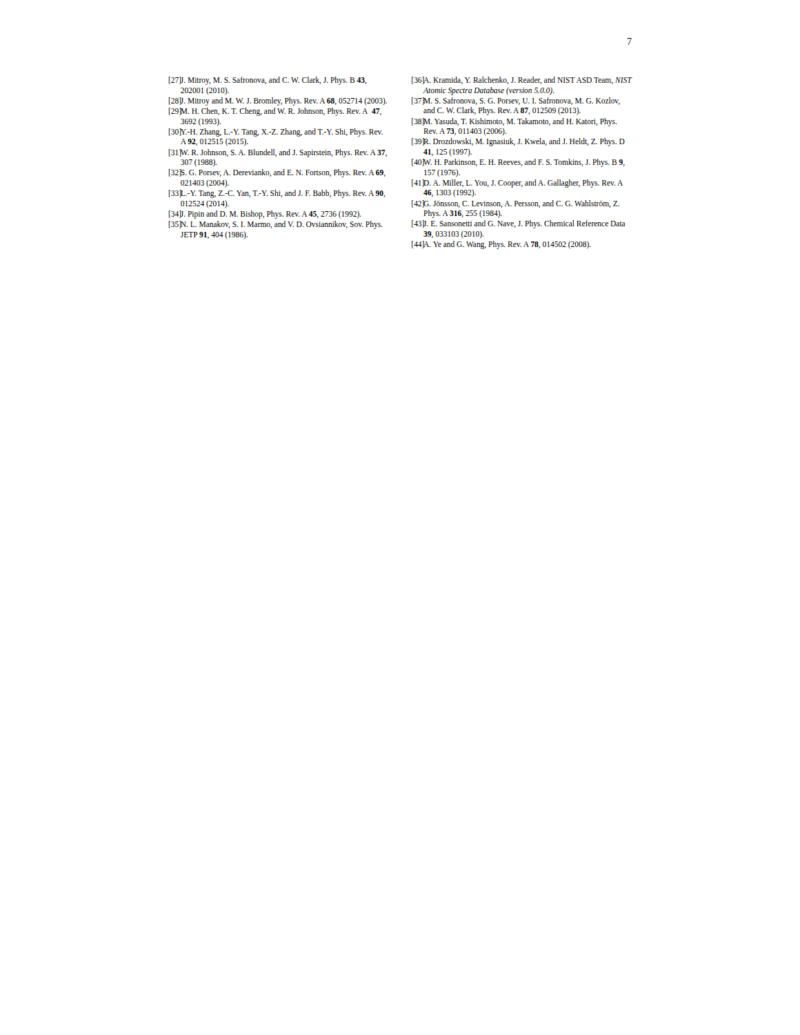7
[27] J. Mitroy, M. S. Safronova, and C. W. Clark, J. Phys. B 43, 202001 (2010).
[28] J. Mitroy and M. W. J. Bromley, Phys. Rev. A 68, 052714 (2003).
[29] M. H. Chen, K. T. Cheng, and W. R. Johnson, Phys. Rev. A 47, 3692 (1993).
[30] Y.-H. Zhang, L.-Y. Tang, X.-Z. Zhang, and T.-Y. Shi, Phys. Rev. A 92, 012515 (2015).
[31] W. R. Johnson, S. A. Blundell, and J. Sapirstein, Phys. Rev. A 37, 307 (1988).
[32] S. G. Porsev, A. Derevianko, and E. N. Fortson, Phys. Rev. A 69, 021403 (2004).
[33] L.-Y. Tang, Z.-C. Yan, T.-Y. Shi, and J. F. Babb, Phys. Rev. A 90, 012524 (2014).
[34] J. Pipin and D. M. Bishop, Phys. Rev. A 45, 2736 (1992).
[35] N. L. Manakov, S. I. Marmo, and V. D. Ovsiannikov, Sov. Phys. JETP 91, 404 (1986).
[36] A. Kramida, Y. Ralchenko, J. Reader, and NIST ASD Team, NIST Atomic Spectra Database (version 5.0.0).
[37] M. S. Safronova, S. G. Porsev, U. I. Safronova, M. G. Kozlov, and C. W. Clark, Phys. Rev. A 87, 012509 (2013).
[38] M. Yasuda, T. Kishimoto, M. Takamoto, and H. Katori, Phys. Rev. A 73, 011403 (2006).
[39] R. Drozdowski, M. Ignasiuk, J. Kwela, and J. Heldt, Z. Phys. D 41, 125 (1997).
[40] W. H. Parkinson, E. H. Reeves, and F. S. Tomkins, J. Phys. B 9, 157 (1976).
[41] D. A. Miller, L. You, J. Cooper, and A. Gallagher, Phys. Rev. A 46, 1303 (1992).
[42] G. Jönsson, C. Levinson, A. Persson, and C. G. Wahlström, Z. Phys. A 316, 255 (1984).
[43] J. E. Sansonetti and G. Nave, J. Phys. Chemical Reference Data 39, 033103 (2010).
[44] A. Ye and G. Wang, Phys. Rev. A 78, 014502 (2008).